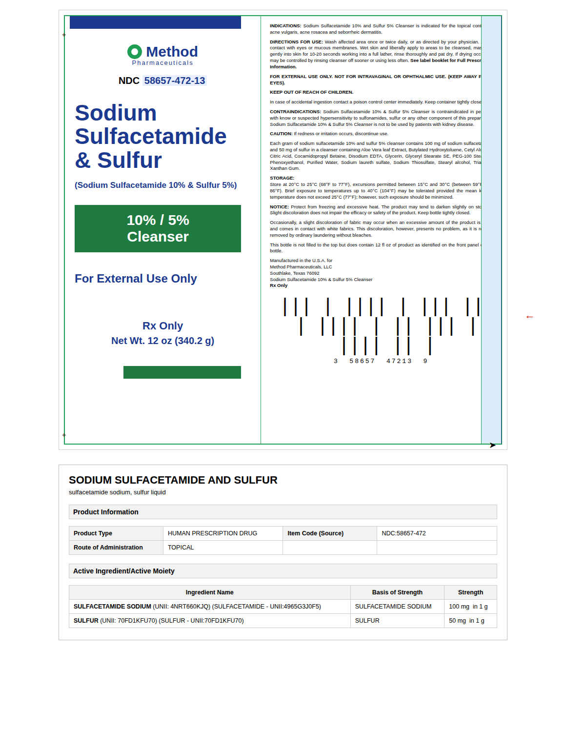+ +
Method
Pharmaceuticals
NDC 58657-472-13
Sodium
Sulfacetamide
& Sulfur
(Sodium Sulfacetamide 10% & Sulfur 5%)
10% / 5%
Cleanser
For External Use Only
Rx Only
Net Wt. 12 oz (340.2 g)
INDICATIONS: Sodium Sulfacetamide 10% and Sulfur 5% Cleanser is indicated for the topical control of acne vulgaris, acne rosacea and seborrheic dermatitis.
DIRECTIONS FOR USE: Wash affected area once or twice daily, or as directed by your physician. Avoid contact with eyes or mucous membranes. Wet skin and liberally apply to areas to be cleansed, massage gently into skin for 10-20 seconds working into a full lather, rinse thoroughly and pat dry. If drying occurs, it may be controlled by rinsing cleanser off sooner or using less often. See label booklet for Full Prescribing Information.
FOR EXTERNAL USE ONLY. NOT FOR INTRAVAGINAL OR OPHTHALMIC USE. (KEEP AWAY FROM EYES).
KEEP OUT OF REACH OF CHILDREN.
In case of accidental ingestion contact a poison control center immediately. Keep container tightly closed.
CONTRAINDICATIONS: Sodium Sulfacetamide 10% & Sulfur 5% Cleanser is contraindicated in persons with know or suspected hypersensitivity to sulfonamides, sulfur or any other component of this preparation. Sodium Sulfacetamide 10% & Sulfur 5% Cleanser is not to be used by patients with kidney disease.
CAUTION: If redness or irritation occurs, discontinue use.
Each gram of sodium sulfacetamide 10% and sulfur 5% cleanser contains 100 mg of sodium sulfacetamide and 50 mg of sulfur in a cleanser containing Aloe Vera leaf Extract, Butylated Hydroxytoluene, Cetyl Alcohol, Citric Acid, Cocamidopropyl Betaine, Disodium EDTA, Glycerin, Glyceryl Stearate SE, PEG-100 Stearate, Phenoxyethanol, Purified Water, Sodium laureth sulfate, Sodium Thiosulfate, Stearyl alcohol, Triacetin, Xanthan Gum.
STORAGE:
Store at 20°C to 25°C (68°F to 77°F), excursions permitted between 15°C and 30°C (between 59°F and 86°F). Brief exposure to temperatures up to 40°C (104°F) may be tolerated provided the mean kinetic temperature does not exceed 25°C (77°F); however, such exposure should be minimized.
NOTICE: Protect from freezing and excessive heat. The product may tend to darken slightly on storage. Slight discoloration does not impair the efficacy or safety of the product. Keep bottle tightly closed.
Occasionally, a slight discoloration of fabric may occur when an excessive amount of the product is used and comes in contact with white fabrics. This discoloration, however, presents no problem, as it is readily removed by ordinary laundering without bleaches.
This bottle is not filled to the top but does contain 12 fl oz of product as identified on the front panel of the bottle.
Manufactured in the U.S.A. for
Method Pharmaceuticals, LLC
Southlake, Texas 76092
Sodium Sulfacetamide 10% & Sulfur 5% Cleanser
Rx Only
||| | |||| | ||| || | |||| | || ||| | |||| || |
3 58657 47213 9
←
➤
SODIUM SULFACETAMIDE AND SULFUR
sulfacetamide sodium, sulfur liquid
Product Information
| Product Type | HUMAN PRESCRIPTION DRUG | Item Code (Source) | NDC:58657-472 |
| Route of Administration | TOPICAL | | |
Active Ingredient/Active Moiety
| Ingredient Name | Basis of Strength | Strength |
| --- | --- | --- |
| SULFACETAMIDE SODIUM (UNII: 4NRT660KJQ) (SULFACETAMIDE - UNII:4965G3J0F5) | SULFACETAMIDE SODIUM | 100 mg in 1 g |
| SULFUR (UNII: 70FD1KFU70) (SULFUR - UNII:70FD1KFU70) | SULFUR | 50 mg in 1 g |